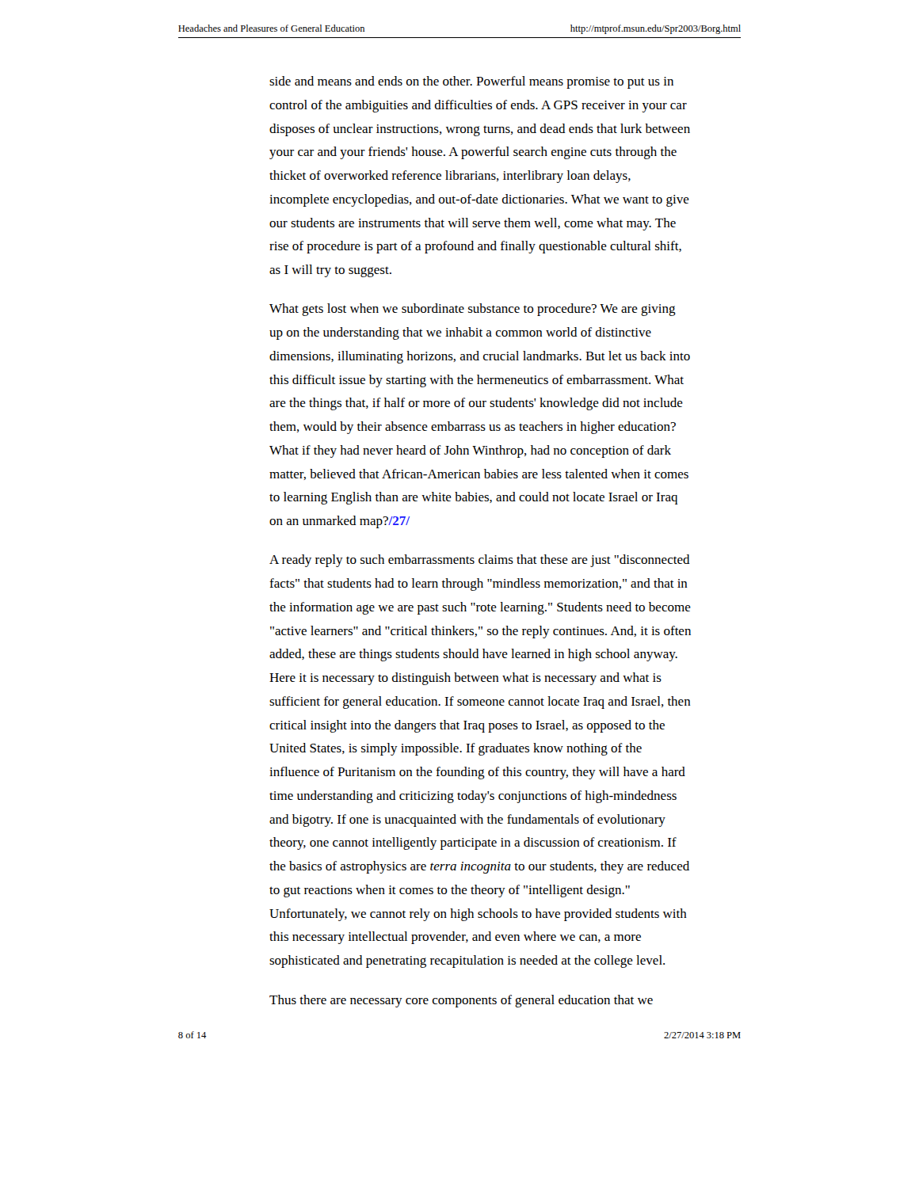Headaches and Pleasures of General Education http://mtprof.msun.edu/Spr2003/Borg.html
side and means and ends on the other. Powerful means promise to put us in control of the ambiguities and difficulties of ends. A GPS receiver in your car disposes of unclear instructions, wrong turns, and dead ends that lurk between your car and your friends' house. A powerful search engine cuts through the thicket of overworked reference librarians, interlibrary loan delays, incomplete encyclopedias, and out-of-date dictionaries. What we want to give our students are instruments that will serve them well, come what may. The rise of procedure is part of a profound and finally questionable cultural shift, as I will try to suggest.
What gets lost when we subordinate substance to procedure? We are giving up on the understanding that we inhabit a common world of distinctive dimensions, illuminating horizons, and crucial landmarks. But let us back into this difficult issue by starting with the hermeneutics of embarrassment. What are the things that, if half or more of our students' knowledge did not include them, would by their absence embarrass us as teachers in higher education? What if they had never heard of John Winthrop, had no conception of dark matter, believed that African-American babies are less talented when it comes to learning English than are white babies, and could not locate Israel or Iraq on an unmarked map?/27/
A ready reply to such embarrassments claims that these are just "disconnected facts" that students had to learn through "mindless memorization," and that in the information age we are past such "rote learning." Students need to become "active learners" and "critical thinkers," so the reply continues. And, it is often added, these are things students should have learned in high school anyway. Here it is necessary to distinguish between what is necessary and what is sufficient for general education. If someone cannot locate Iraq and Israel, then critical insight into the dangers that Iraq poses to Israel, as opposed to the United States, is simply impossible. If graduates know nothing of the influence of Puritanism on the founding of this country, they will have a hard time understanding and criticizing today's conjunctions of high-mindedness and bigotry. If one is unacquainted with the fundamentals of evolutionary theory, one cannot intelligently participate in a discussion of creationism. If the basics of astrophysics are terra incognita to our students, they are reduced to gut reactions when it comes to the theory of "intelligent design." Unfortunately, we cannot rely on high schools to have provided students with this necessary intellectual provender, and even where we can, a more sophisticated and penetrating recapitulation is needed at the college level.
Thus there are necessary core components of general education that we
8 of 14 2/27/2014 3:18 PM